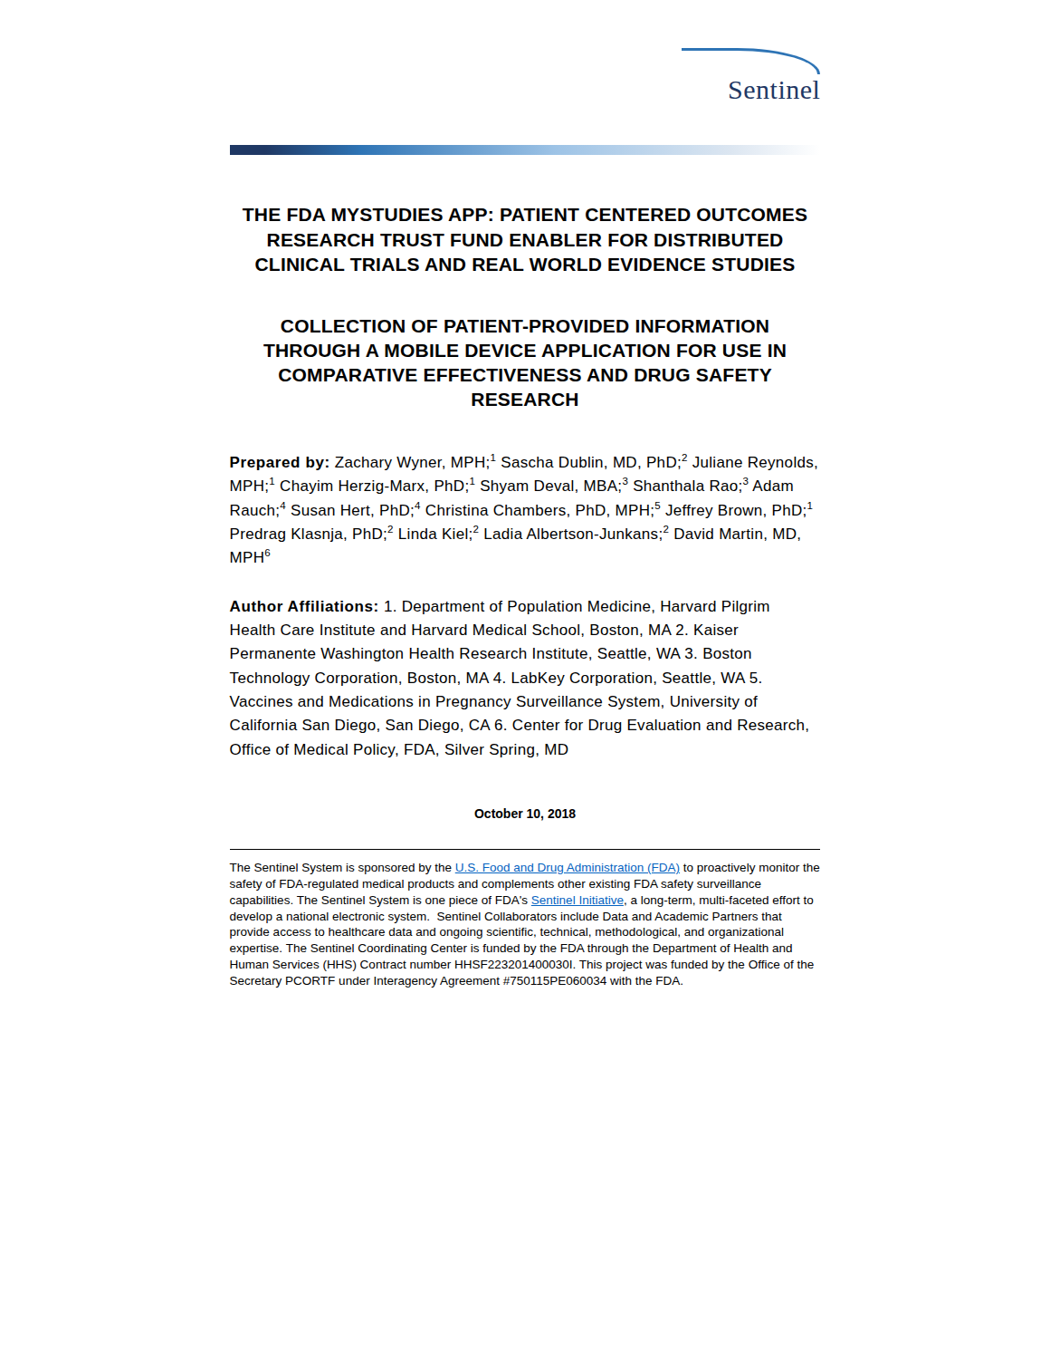Sentinel
The FDA MyStudies App: Patient Centered Outcomes Research Trust Fund Enabler for Distributed Clinical Trials and Real World Evidence Studies
Collection of Patient-Provided Information Through a Mobile Device Application for Use in Comparative Effectiveness and Drug Safety Research
Prepared by: Zachary Wyner, MPH;1 Sascha Dublin, MD, PhD;2 Juliane Reynolds, MPH;1 Chayim Herzig-Marx, PhD;1 Shyam Deval, MBA;3 Shanthala Rao;3 Adam Rauch;4 Susan Hert, PhD;4 Christina Chambers, PhD, MPH;5 Jeffrey Brown, PhD;1 Predrag Klasnja, PhD;2 Linda Kiel;2 Ladia Albertson-Junkans;2 David Martin, MD, MPH6
Author Affiliations: 1. Department of Population Medicine, Harvard Pilgrim Health Care Institute and Harvard Medical School, Boston, MA 2. Kaiser Permanente Washington Health Research Institute, Seattle, WA 3. Boston Technology Corporation, Boston, MA 4. LabKey Corporation, Seattle, WA 5. Vaccines and Medications in Pregnancy Surveillance System, University of California San Diego, San Diego, CA 6. Center for Drug Evaluation and Research, Office of Medical Policy, FDA, Silver Spring, MD
October 10, 2018
The Sentinel System is sponsored by the U.S. Food and Drug Administration (FDA) to proactively monitor the safety of FDA-regulated medical products and complements other existing FDA safety surveillance capabilities. The Sentinel System is one piece of FDA's Sentinel Initiative, a long-term, multi-faceted effort to develop a national electronic system. Sentinel Collaborators include Data and Academic Partners that provide access to healthcare data and ongoing scientific, technical, methodological, and organizational expertise. The Sentinel Coordinating Center is funded by the FDA through the Department of Health and Human Services (HHS) Contract number HHSF223201400030I. This project was funded by the Office of the Secretary PCORTF under Interagency Agreement #750115PE060034 with the FDA.